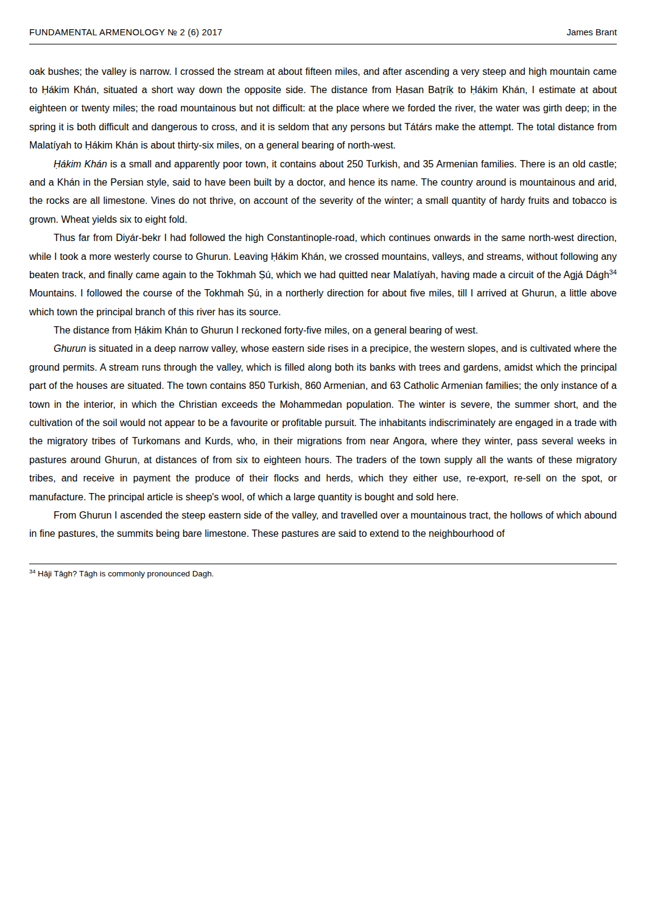FUNDAMENTAL ARMENOLOGY № 2 (6) 2017 James Brant
oak bushes; the valley is narrow. I crossed the stream at about fifteen miles, and after ascending a very steep and high mountain came to Ḥákim Khán, situated a short way down the opposite side. The distance from Ḥasan Baṭríḳ to Ḥákim Khán, I estimate at about eighteen or twenty miles; the road mountainous but not difficult: at the place where we forded the river, the water was girth deep; in the spring it is both difficult and dangerous to cross, and it is seldom that any persons but Tátárs make the attempt. The total distance from Malatíyah to Ḥákim Khán is about thirty-six miles, on a general bearing of north-west.
Ḥákim Khán is a small and apparently poor town, it contains about 250 Turkish, and 35 Armenian families. There is an old castle; and a Khán in the Persian style, said to have been built by a doctor, and hence its name. The country around is mountainous and arid, the rocks are all limestone. Vines do not thrive, on account of the severity of the winter; a small quantity of hardy fruits and tobacco is grown. Wheat yields six to eight fold.
Thus far from Diyár-bekr I had followed the high Constantinople-road, which continues onwards in the same north-west direction, while I took a more westerly course to Ghurun. Leaving Ḥákim Khán, we crossed mountains, valleys, and streams, without following any beaten track, and finally came again to the Tokhmah Ṣú, which we had quitted near Malatíyah, having made a circuit of the Agjá Dágh34 Mountains. I followed the course of the Tokhmah Ṣú, in a northerly direction for about five miles, till I arrived at Ghurun, a little above which town the principal branch of this river has its source.
The distance from Ḥákim Khán to Ghurun I reckoned forty-five miles, on a general bearing of west.
Ghurun is situated in a deep narrow valley, whose eastern side rises in a precipice, the western slopes, and is cultivated where the ground permits. A stream runs through the valley, which is filled along both its banks with trees and gardens, amidst which the principal part of the houses are situated. The town contains 850 Turkish, 860 Armenian, and 63 Catholic Armenian families; the only instance of a town in the interior, in which the Christian exceeds the Mohammedan population. The winter is severe, the summer short, and the cultivation of the soil would not appear to be a favourite or profitable pursuit. The inhabitants indiscriminately are engaged in a trade with the migratory tribes of Turkomans and Kurds, who, in their migrations from near Angora, where they winter, pass several weeks in pastures around Ghurun, at distances of from six to eighteen hours. The traders of the town supply all the wants of these migratory tribes, and receive in payment the produce of their flocks and herds, which they either use, re-export, re-sell on the spot, or manufacture. The principal article is sheep's wool, of which a large quantity is bought and sold here.
From Ghurun I ascended the steep eastern side of the valley, and travelled over a mountainous tract, the hollows of which abound in fine pastures, the summits being bare limestone. These pastures are said to extend to the neighbourhood of
34 Hâji Tâgh? Tâgh is commonly pronounced Dagh.